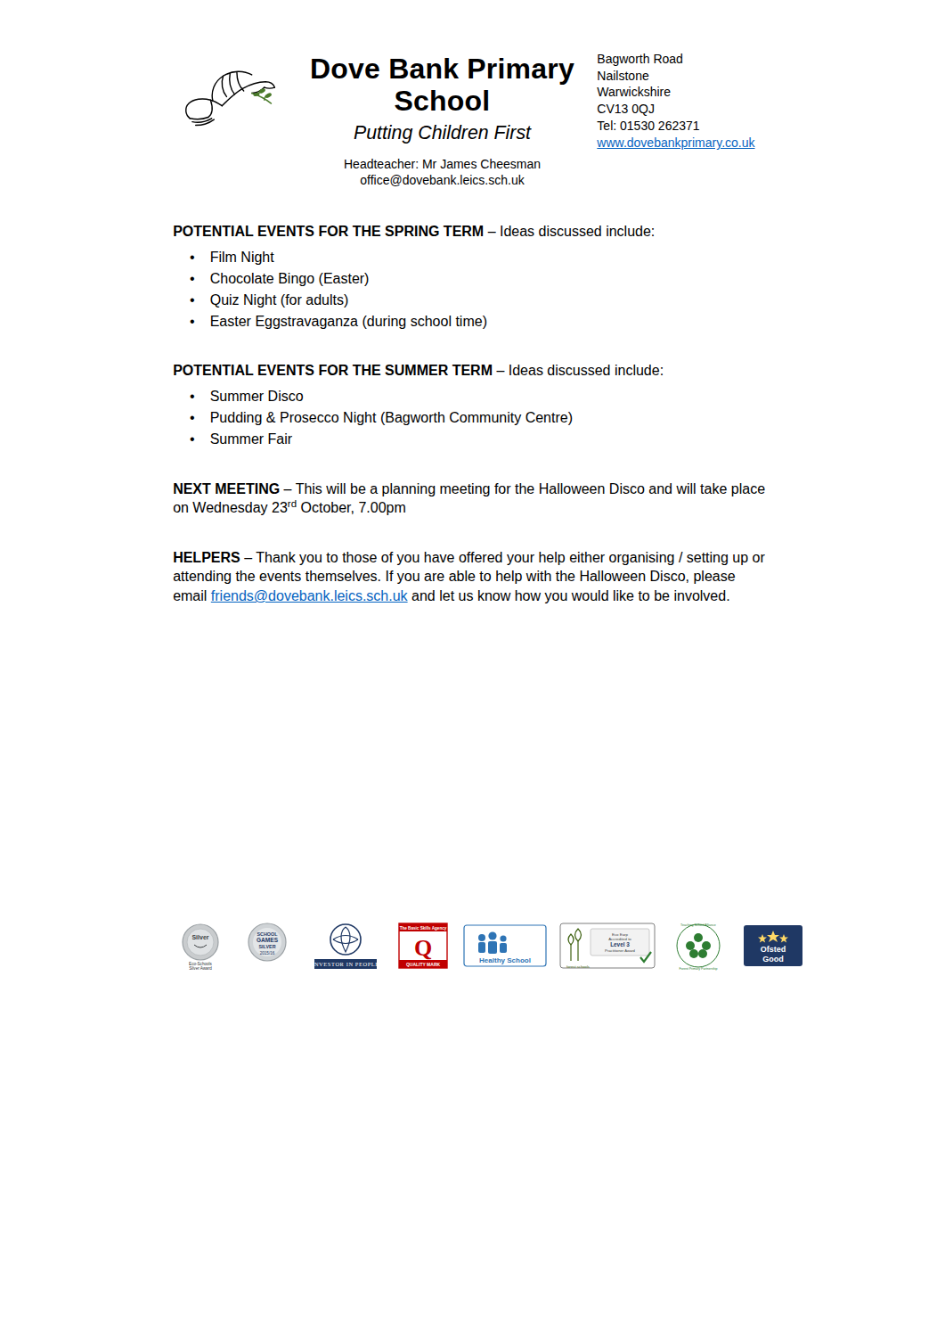Dove Bank Primary School
Putting Children First
Headteacher: Mr James Cheesman
office@dovebank.leics.sch.uk
Bagworth Road
Nailstone
Warwickshire
CV13 0QJ
Tel: 01530 262371
www.dovebankprimary.co.uk
POTENTIAL EVENTS FOR THE SPRING TERM – Ideas discussed include:
Film Night
Chocolate Bingo (Easter)
Quiz Night (for adults)
Easter Eggstravaganza (during school time)
POTENTIAL EVENTS FOR THE SUMMER TERM – Ideas discussed include:
Summer Disco
Pudding & Prosecco Night (Bagworth Community Centre)
Summer Fair
NEXT MEETING – This will be a planning meeting for the Halloween Disco and will take place on Wednesday 23rd October, 7.00pm
HELPERS – Thank you to those of you have offered your help either organising / setting up or attending the events themselves. If you are able to help with the Halloween Disco, please email friends@dovebank.leics.sch.uk and let us know how you would like to be involved.
Silver Eco-Schools Silver Award
SCHOOL GAMES SILVER 2015/16
INVESTOR IN PEOPLE
The Basic Skills Agency Q QUALITY MARK
Healthy School
Eco Earp Accredited to Level 3 Practitioner Award forest schools
Teaching School Alliance Forest Primary Partnership
Ofsted Good